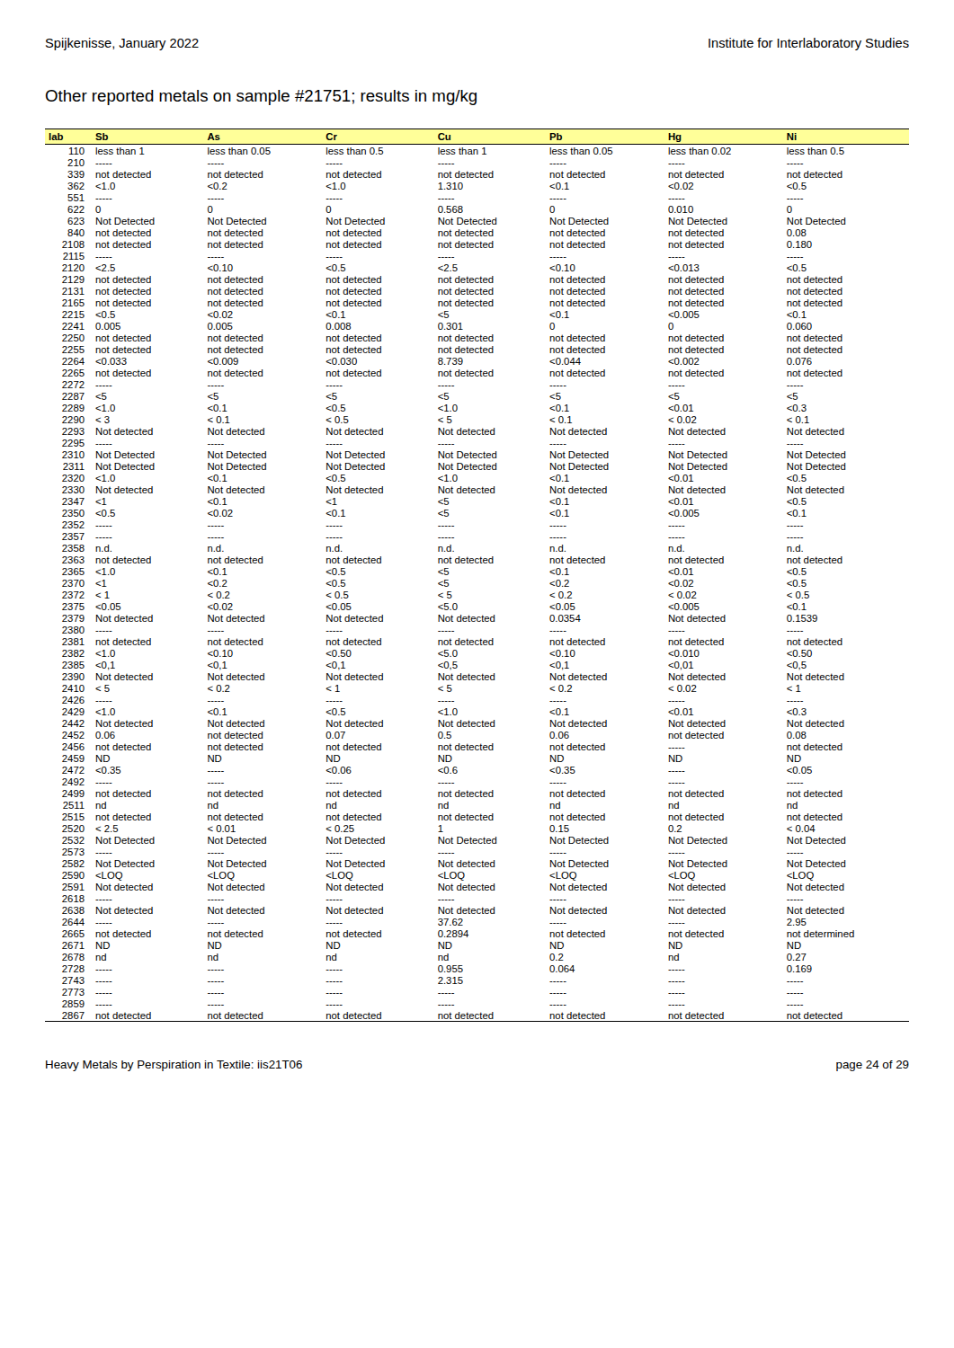Spijkenisse, January 2022 Institute for Interlaboratory Studies
Other reported metals on sample #21751; results in mg/kg
| lab | Sb | As | Cr | Cu | Pb | Hg | Ni |
| --- | --- | --- | --- | --- | --- | --- | --- |
| 110 | less than 1 | less than 0.05 | less than 0.5 | less than 1 | less than 0.05 | less than 0.02 | less than 0.5 |
| 210 | ----- | ----- | ----- | ----- | ----- | ----- | ----- |
| 339 | not detected | not detected | not detected | not detected | not detected | not detected | not detected |
| 362 | <1.0 | <0.2 | <1.0 | 1.310 | <0.1 | <0.02 | <0.5 |
| 551 | ----- | ----- | ----- | ----- | ----- | ----- | ----- |
| 622 | 0 | 0 | 0 | 0.568 | 0 | 0.010 | 0 |
| 623 | Not Detected | Not Detected | Not Detected | Not Detected | Not Detected | Not Detected | Not Detected |
| 840 | not detected | not detected | not detected | not detected | not detected | not detected | 0.08 |
| 2108 | not detected | not detected | not detected | not detected | not detected | not detected | 0.180 |
| 2115 | ----- | ----- | ----- | ----- | ----- | ----- | ----- |
| 2120 | <2.5 | <0.10 | <0.5 | <2.5 | <0.10 | <0.013 | <0.5 |
| 2129 | not detected | not detected | not detected | not detected | not detected | not detected | not detected |
| 2131 | not detected | not detected | not detected | not detected | not detected | not detected | not detected |
| 2165 | not detected | not detected | not detected | not detected | not detected | not detected | not detected |
| 2215 | <0.5 | <0.02 | <0.1 | <5 | <0.1 | <0.005 | <0.1 |
| 2241 | 0.005 | 0.005 | 0.008 | 0.301 | 0 | 0 | 0.060 |
| 2250 | not detected | not detected | not detected | not detected | not detected | not detected | not detected |
| 2255 | not detected | not detected | not detected | not detected | not detected | not detected | not detected |
| 2264 | <0.033 | <0.009 | <0.030 | 8.739 | <0.044 | <0.002 | 0.076 |
| 2265 | not detected | not detected | not detected | not detected | not detected | not detected | not detected |
| 2272 | ----- | ----- | ----- | ----- | ----- | ----- | ----- |
| 2287 | <5 | <5 | <5 | <5 | <5 | <5 | <5 |
| 2289 | <1.0 | <0.1 | <0.5 | <1.0 | <0.1 | <0.01 | <0.3 |
| 2290 | < 3 | < 0.1 | < 0.5 | < 5 | < 0.1 | < 0.02 | < 0.1 |
| 2293 | Not detected | Not detected | Not detected | Not detected | Not detected | Not detected | Not detected |
| 2295 | ----- | ----- | ----- | ----- | ----- | ----- | ----- |
| 2310 | Not Detected | Not Detected | Not Detected | Not Detected | Not Detected | Not Detected | Not Detected |
| 2311 | Not Detected | Not Detected | Not Detected | Not Detected | Not Detected | Not Detected | Not Detected |
| 2320 | <1.0 | <0.1 | <0.5 | <1.0 | <0.1 | <0.01 | <0.5 |
| 2330 | Not detected | Not detected | Not detected | Not detected | Not detected | Not detected | Not detected |
| 2347 | <1 | <0.1 | <1 | <5 | <0.1 | <0.01 | <0.5 |
| 2350 | <0.5 | <0.02 | <0.1 | <5 | <0.1 | <0.005 | <0.1 |
| 2352 | ----- | ----- | ----- | ----- | ----- | ----- | ----- |
| 2357 | ----- | ----- | ----- | ----- | ----- | ----- | ----- |
| 2358 | n.d. | n.d. | n.d. | n.d. | n.d. | n.d. | n.d. |
| 2363 | not detected | not detected | not detected | not detected | not detected | not detected | not detected |
| 2365 | <1.0 | <0.1 | <0.5 | <5 | <0.1 | <0.01 | <0.5 |
| 2370 | <1 | <0.2 | <0.5 | <5 | <0.2 | <0.02 | <0.5 |
| 2372 | < 1 | < 0.2 | < 0.5 | < 5 | < 0.2 | < 0.02 | < 0.5 |
| 2375 | <0.05 | <0.02 | <0.05 | <5.0 | <0.05 | <0.005 | <0.1 |
| 2379 | Not detected | Not detected | Not detected | Not detected | 0.0354 | Not detected | 0.1539 |
| 2380 | ----- | ----- | ----- | ----- | ----- | ----- | ----- |
| 2381 | not detected | not detected | not detected | not detected | not detected | not detected | not detected |
| 2382 | <1.0 | <0.10 | <0.50 | <5.0 | <0.10 | <0.010 | <0.50 |
| 2385 | <0,1 | <0,1 | <0,1 | <0,5 | <0,1 | <0,01 | <0,5 |
| 2390 | Not detected | Not detected | Not detected | Not detected | Not detected | Not detected | Not detected |
| 2410 | < 5 | < 0.2 | < 1 | < 5 | < 0.2 | < 0.02 | < 1 |
| 2426 | ----- | ----- | ----- | ----- | ----- | ----- | ----- |
| 2429 | <1.0 | <0.1 | <0.5 | <1.0 | <0.1 | <0.01 | <0.3 |
| 2442 | Not detected | Not detected | Not detected | Not detected | Not detected | Not detected | Not detected |
| 2452 | 0.06 | not detected | 0.07 | 0.5 | 0.06 | not detected | 0.08 |
| 2456 | not detected | not detected | not detected | not detected | not detected | ----- | not detected |
| 2459 | ND | ND | ND | ND | ND | ND | ND |
| 2472 | <0.35 | ----- | <0.06 | <0.6 | <0.35 | ----- | <0.05 |
| 2492 | ----- | ----- | ----- | ----- | ----- | ----- | ----- |
| 2499 | not detected | not detected | not detected | not detected | not detected | not detected | not detected |
| 2511 | nd | nd | nd | nd | nd | nd | nd |
| 2515 | not detected | not detected | not detected | not detected | not detected | not detected | not detected |
| 2520 | < 2.5 | < 0.01 | < 0.25 | 1 | 0.15 | 0.2 | < 0.04 |
| 2532 | Not Detected | Not Detected | Not Detected | Not Detected | Not Detected | Not Detected | Not Detected |
| 2573 | ----- | ----- | ----- | ----- | ----- | ----- | ----- |
| 2582 | Not Detected | Not Detected | Not Detected | Not detected | Not Detected | Not Detected | Not Detected |
| 2590 | <LOQ | <LOQ | <LOQ | <LOQ | <LOQ | <LOQ | <LOQ |
| 2591 | Not detected | Not detected | Not detected | Not detected | Not detected | Not detected | Not detected |
| 2618 | ----- | ----- | ----- | ----- | ----- | ----- | ----- |
| 2638 | Not detected | Not detected | Not detected | Not detected | Not detected | Not detected | Not detected |
| 2644 | ----- | ----- | ----- | 37.62 | ----- | ----- | 2.95 |
| 2665 | not detected | not detected | not detected | 0.2894 | not detected | not detected | not determined |
| 2671 | ND | ND | ND | ND | ND | ND | ND |
| 2678 | nd | nd | nd | nd | 0.2 | nd | 0.27 |
| 2728 | ----- | ----- | ----- | 0.955 | 0.064 | ----- | 0.169 |
| 2743 | ----- | ----- | ----- | 2.315 | ----- | ----- | ----- |
| 2773 | ----- | ----- | ----- | ----- | ----- | ----- | ----- |
| 2859 | ----- | ----- | ----- | ----- | ----- | ----- | ----- |
| 2867 | not detected | not detected | not detected | not detected | not detected | not detected | not detected |
Heavy Metals by Perspiration in Textile: iis21T06 page 24 of 29